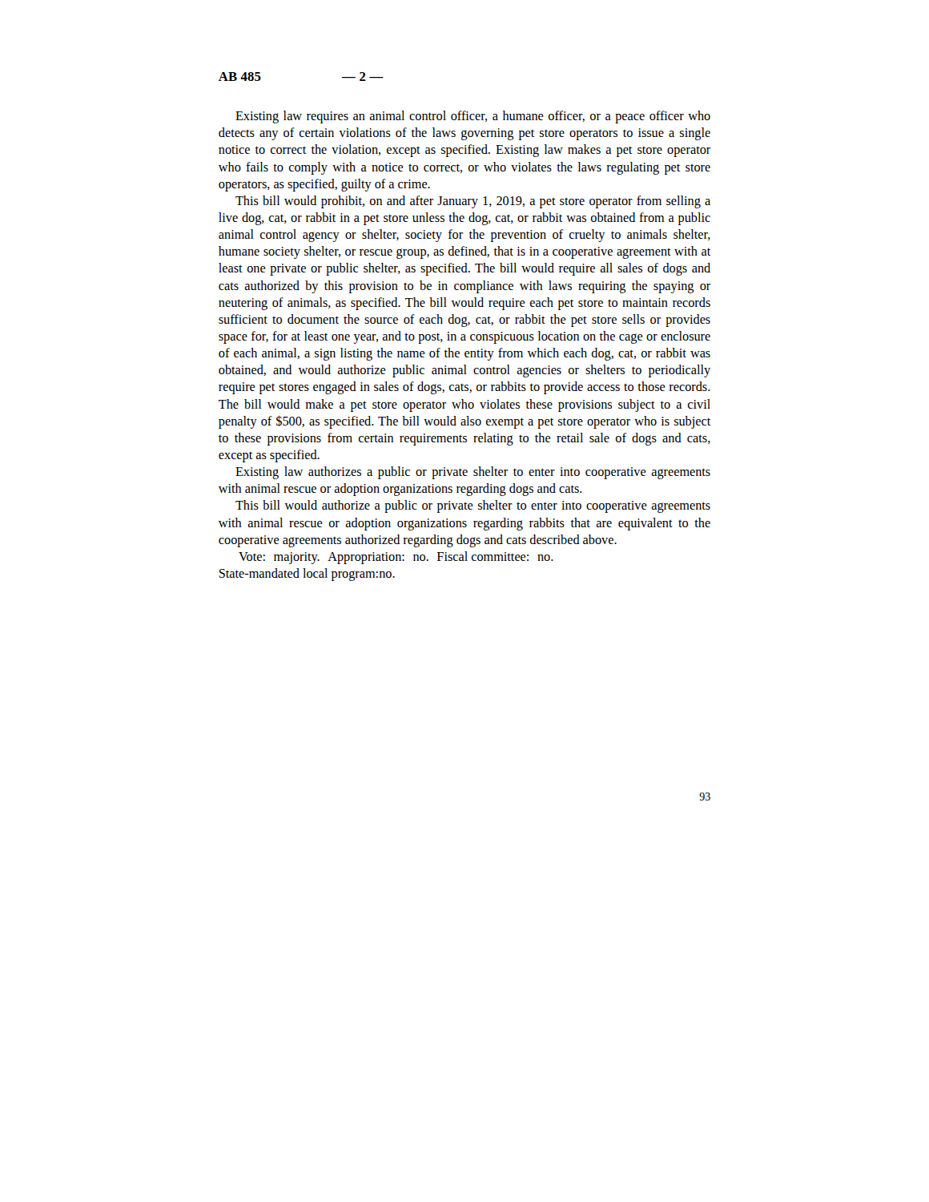AB 485 — 2 —
Existing law requires an animal control officer, a humane officer, or a peace officer who detects any of certain violations of the laws governing pet store operators to issue a single notice to correct the violation, except as specified. Existing law makes a pet store operator who fails to comply with a notice to correct, or who violates the laws regulating pet store operators, as specified, guilty of a crime.
This bill would prohibit, on and after January 1, 2019, a pet store operator from selling a live dog, cat, or rabbit in a pet store unless the dog, cat, or rabbit was obtained from a public animal control agency or shelter, society for the prevention of cruelty to animals shelter, humane society shelter, or rescue group, as defined, that is in a cooperative agreement with at least one private or public shelter, as specified. The bill would require all sales of dogs and cats authorized by this provision to be in compliance with laws requiring the spaying or neutering of animals, as specified. The bill would require each pet store to maintain records sufficient to document the source of each dog, cat, or rabbit the pet store sells or provides space for, for at least one year, and to post, in a conspicuous location on the cage or enclosure of each animal, a sign listing the name of the entity from which each dog, cat, or rabbit was obtained, and would authorize public animal control agencies or shelters to periodically require pet stores engaged in sales of dogs, cats, or rabbits to provide access to those records. The bill would make a pet store operator who violates these provisions subject to a civil penalty of $500, as specified. The bill would also exempt a pet store operator who is subject to these provisions from certain requirements relating to the retail sale of dogs and cats, except as specified.
Existing law authorizes a public or private shelter to enter into cooperative agreements with animal rescue or adoption organizations regarding dogs and cats.
This bill would authorize a public or private shelter to enter into cooperative agreements with animal rescue or adoption organizations regarding rabbits that are equivalent to the cooperative agreements authorized regarding dogs and cats described above.
Vote: majority. Appropriation: no. Fiscal committee: no.
State-mandated local program: no.
93